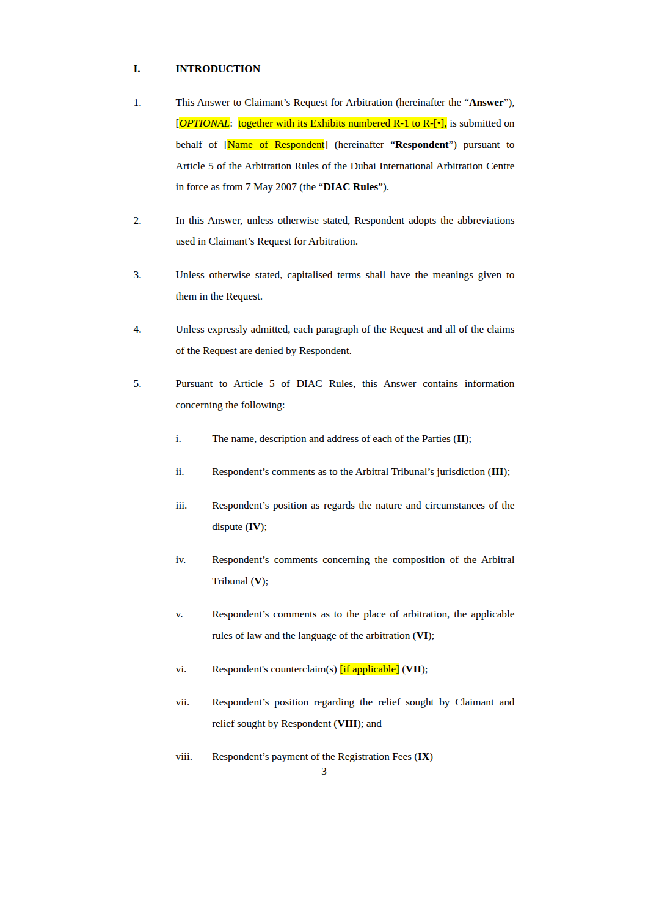I.
INTRODUCTION
1.
This Answer to Claimant’s Request for Arbitration (hereinafter the “Answer”), [OPTIONAL: together with its Exhibits numbered R-1 to R-[•], is submitted on behalf of [Name of Respondent] (hereinafter “Respondent”) pursuant to Article 5 of the Arbitration Rules of the Dubai International Arbitration Centre in force as from 7 May 2007 (the “DIAC Rules”).
2.
In this Answer, unless otherwise stated, Respondent adopts the abbreviations used in Claimant’s Request for Arbitration.
3.
Unless otherwise stated, capitalised terms shall have the meanings given to them in the Request.
4.
Unless expressly admitted, each paragraph of the Request and all of the claims of the Request are denied by Respondent.
5.
Pursuant to Article 5 of DIAC Rules, this Answer contains information concerning the following:
i.
The name, description and address of each of the Parties (II);
ii.
Respondent’s comments as to the Arbitral Tribunal’s jurisdiction (III);
iii.
Respondent’s position as regards the nature and circumstances of the dispute (IV);
iv.
Respondent’s comments concerning the composition of the Arbitral Tribunal (V);
v.
Respondent’s comments as to the place of arbitration, the applicable rules of law and the language of the arbitration (VI);
vi.
Respondent's counterclaim(s) [if applicable] (VII);
vii.
Respondent’s position regarding the relief sought by Claimant and relief sought by Respondent (VIII); and
viii.
Respondent’s payment of the Registration Fees (IX)
3